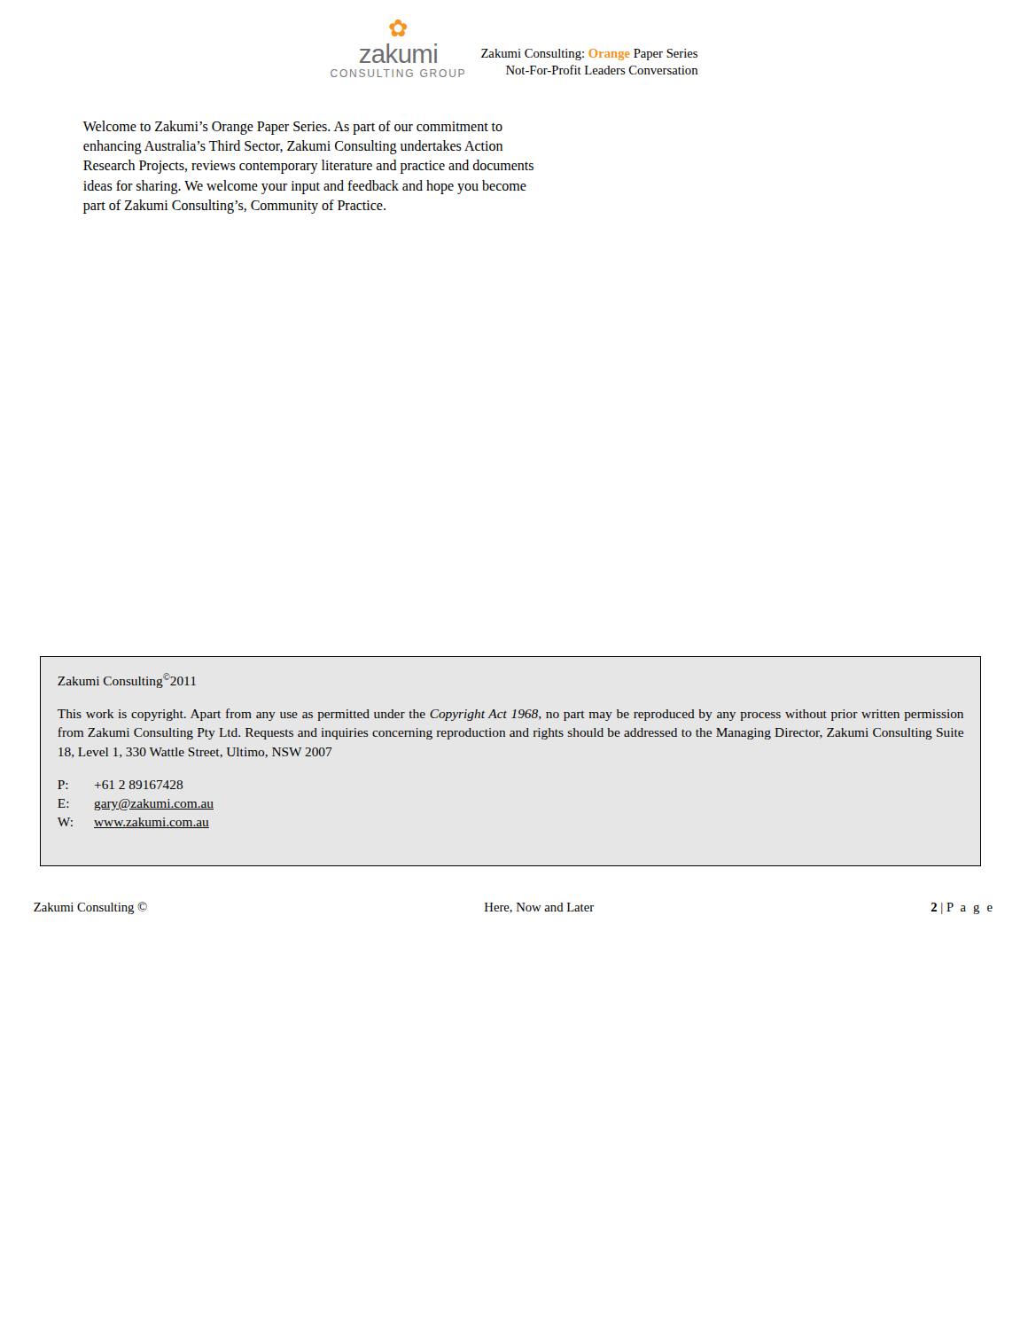✿
zakumi
CONSULTING GROUP
Zakumi Consulting: Orange Paper Series
Not-For-Profit Leaders Conversation
Welcome to Zakumi’s Orange Paper Series. As part of our commitment to enhancing Australia’s Third Sector, Zakumi Consulting undertakes Action Research Projects, reviews contemporary literature and practice and documents ideas for sharing. We welcome your input and feedback and hope you become part of Zakumi Consulting’s, Community of Practice.
Zakumi Consulting©2011
This work is copyright. Apart from any use as permitted under the Copyright Act 1968, no part may be reproduced by any process without prior written permission from Zakumi Consulting Pty Ltd. Requests and inquiries concerning reproduction and rights should be addressed to the Managing Director, Zakumi Consulting Suite 18, Level 1, 330 Wattle Street, Ultimo, NSW 2007
| P: | +61 2 89167428 |
| E: | gary@zakumi.com.au |
| W: | www.zakumi.com.au |
Zakumi Consulting ©
Here, Now and Later
2 | P a g e